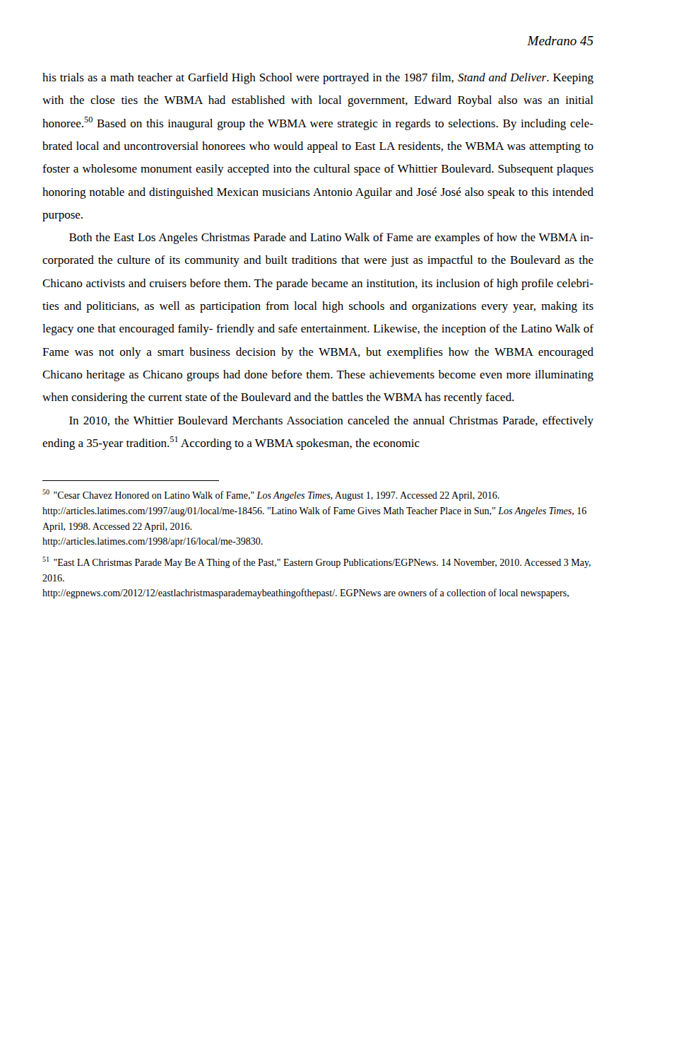Medrano 45
his trials as a math teacher at Garfield High School were portrayed in the 1987 film, Stand and Deliver. Keeping with the close ties the WBMA had established with local government, Edward Roybal also was an initial honoree.50 Based on this inaugural group the WBMA were strategic in regards to selections. By including celebrated local and uncontroversial honorees who would appeal to East LA residents, the WBMA was attempting to foster a wholesome monument easily accepted into the cultural space of Whittier Boulevard. Subsequent plaques honoring notable and distinguished Mexican musicians Antonio Aguilar and José José also speak to this intended purpose.
Both the East Los Angeles Christmas Parade and Latino Walk of Fame are examples of how the WBMA incorporated the culture of its community and built traditions that were just as impactful to the Boulevard as the Chicano activists and cruisers before them. The parade became an institution, its inclusion of high profile celebrities and politicians, as well as participation from local high schools and organizations every year, making its legacy one that encouraged family- friendly and safe entertainment. Likewise, the inception of the Latino Walk of Fame was not only a smart business decision by the WBMA, but exemplifies how the WBMA encouraged Chicano heritage as Chicano groups had done before them. These achievements become even more illuminating when considering the current state of the Boulevard and the battles the WBMA has recently faced.
In 2010, the Whittier Boulevard Merchants Association canceled the annual Christmas Parade, effectively ending a 35-year tradition.51 According to a WBMA spokesman, the economic
50 "Cesar Chavez Honored on Latino Walk of Fame," Los Angeles Times, August 1, 1997. Accessed 22 April, 2016.
http://articles.latimes.com/1997/aug/01/local/me-18456. "Latino Walk of Fame Gives Math Teacher Place in Sun," Los Angeles Times, 16 April, 1998. Accessed 22 April, 2016.
http://articles.latimes.com/1998/apr/16/local/me-39830.
51 "East LA Christmas Parade May Be A Thing of the Past," Eastern Group Publications/EGPNews. 14 November, 2010. Accessed 3 May, 2016.
http://egpnews.com/2012/12/eastlachristmasparademaybeathingofthepast/. EGPNews are owners of a collection of local newspapers,